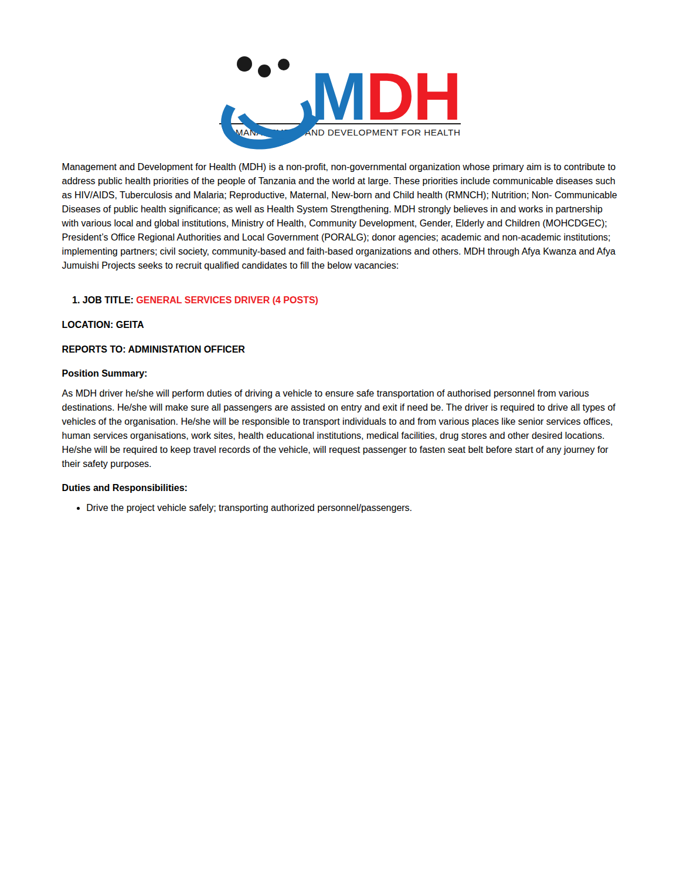MDH
MANAGEMENT AND DEVELOPMENT FOR HEALTH
Management and Development for Health (MDH) is a non-profit, non-governmental organization whose primary aim is to contribute to address public health priorities of the people of Tanzania and the world at large. These priorities include communicable diseases such as HIV/AIDS, Tuberculosis and Malaria; Reproductive, Maternal, New-born and Child health (RMNCH); Nutrition; Non- Communicable Diseases of public health significance; as well as Health System Strengthening. MDH strongly believes in and works in partnership with various local and global institutions, Ministry of Health, Community Development, Gender, Elderly and Children (MOHCDGEC); President’s Office Regional Authorities and Local Government (PORALG); donor agencies; academic and non-academic institutions; implementing partners; civil society, community-based and faith-based organizations and others. MDH through Afya Kwanza and Afya Jumuishi Projects seeks to recruit qualified candidates to fill the below vacancies:
JOB TITLE: GENERAL SERVICES DRIVER (4 POSTS)
LOCATION: GEITA
REPORTS TO: ADMINISTATION OFFICER
Position Summary:
As MDH driver he/she will perform duties of driving a vehicle to ensure safe transportation of authorised personnel from various destinations. He/she will make sure all passengers are assisted on entry and exit if need be. The driver is required to drive all types of vehicles of the organisation. He/she will be responsible to transport individuals to and from various places like senior services offices, human services organisations, work sites, health educational institutions, medical facilities, drug stores and other desired locations. He/she will be required to keep travel records of the vehicle, will request passenger to fasten seat belt before start of any journey for their safety purposes.
Duties and Responsibilities:
Drive the project vehicle safely; transporting authorized personnel/passengers.